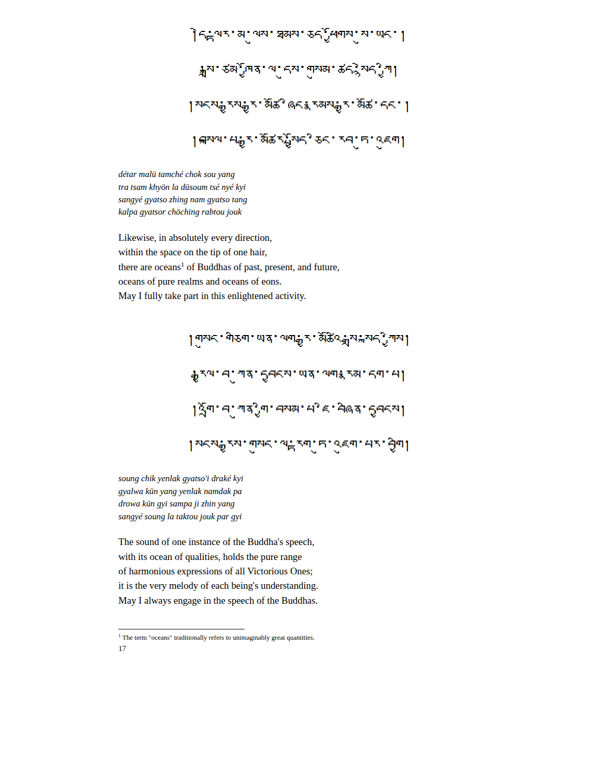།དེ་ལྟར་མ་ལུས་ཐམས་ཅད་ཕྱོགས་སུ་ཡང་།
།སྐྲ་ཙམ་ཁྱོན་ལ་དུས་གསུམ་ཚད་སྙེད་ཀྱི།
།སངས་རྒྱས་རྒྱ་མཚོ་ཞིང་རྣམས་རྒྱ་མཚོ་དང་།
།བསྐལ་པ་རྒྱ་མཚོར་སྤྱོད་ཅིང་རབ་ཏུ་འཇུག།
détar malü tamché chok sou yang
tra tsam khyön la düsoum tsé nyé kyi
sangyé gyatso zhing nam gyatso tang
kalpa gyatsor chöching rabtou jouk
Likewise, in absolutely every direction,
within the space on the tip of one hair,
there are oceans1 of Buddhas of past, present, and future,
oceans of pure realms and oceans of eons.
May I fully take part in this enlightened activity.
།གསུང་གཅིག་ཡན་ལག་རྒྱ་མཚོའི་སྒྲ་སྐད་ཀྱིས།
།རྒྱལ་བ་ཀུན་དབྱངས་ཡན་ལག་རྣམ་དག་པ།
།འགྲོ་བ་ཀུན་གྱི་བསམ་པ་ཇི་བཞིན་དབྱངས།
།སངས་རྒྱས་གསུང་ལ་རྟག་ཏུ་འཇུག་པར་བགྱི།
soung chik yenlak gyatso'i draké kyi
gyalwa kün yang yenlak namdak pa
drowa kün gyi sampa ji zhin yang
sangyé soung la taktou jouk par gyi
The sound of one instance of the Buddha's speech,
with its ocean of qualities, holds the pure range
of harmonious expressions of all Victorious Ones;
it is the very melody of each being's understanding.
May I always engage in the speech of the Buddhas.
1 The term "oceans" traditionally refers to unimaginably great quantities.
17